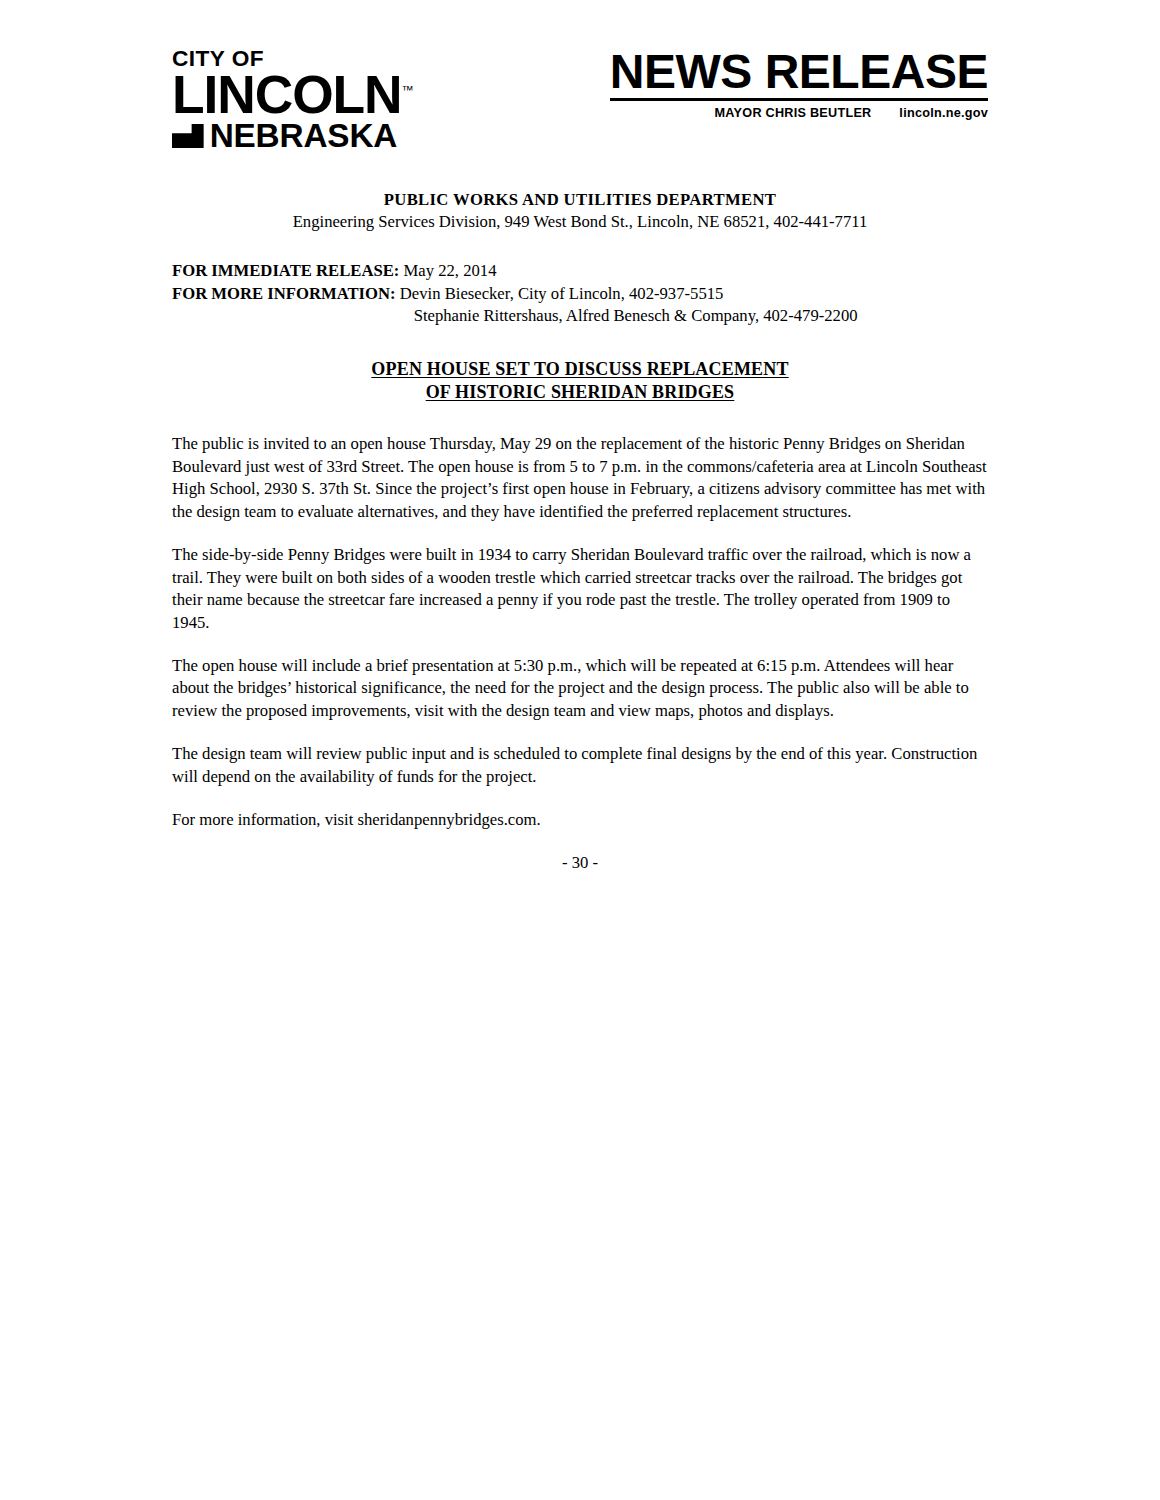CITY OF
LINCOLN™
NEBRASKA
NEWS RELEASE
MAYOR CHRIS BEUTLER lincoln.ne.gov
PUBLIC WORKS AND UTILITIES DEPARTMENT
Engineering Services Division, 949 West Bond St., Lincoln, NE 68521, 402-441-7711
FOR IMMEDIATE RELEASE: May 22, 2014
FOR MORE INFORMATION: Devin Biesecker, City of Lincoln, 402-937-5515
Stephanie Rittershaus, Alfred Benesch & Company, 402-479-2200
OPEN HOUSE SET TO DISCUSS REPLACEMENT OF HISTORIC SHERIDAN BRIDGES
The public is invited to an open house Thursday, May 29 on the replacement of the historic Penny Bridges on Sheridan Boulevard just west of 33rd Street. The open house is from 5 to 7 p.m. in the commons/cafeteria area at Lincoln Southeast High School, 2930 S. 37th St. Since the project’s first open house in February, a citizens advisory committee has met with the design team to evaluate alternatives, and they have identified the preferred replacement structures.
The side-by-side Penny Bridges were built in 1934 to carry Sheridan Boulevard traffic over the railroad, which is now a trail. They were built on both sides of a wooden trestle which carried streetcar tracks over the railroad. The bridges got their name because the streetcar fare increased a penny if you rode past the trestle. The trolley operated from 1909 to 1945.
The open house will include a brief presentation at 5:30 p.m., which will be repeated at 6:15 p.m. Attendees will hear about the bridges’ historical significance, the need for the project and the design process. The public also will be able to review the proposed improvements, visit with the design team and view maps, photos and displays.
The design team will review public input and is scheduled to complete final designs by the end of this year. Construction will depend on the availability of funds for the project.
For more information, visit sheridanpennybridges.com.
- 30 -